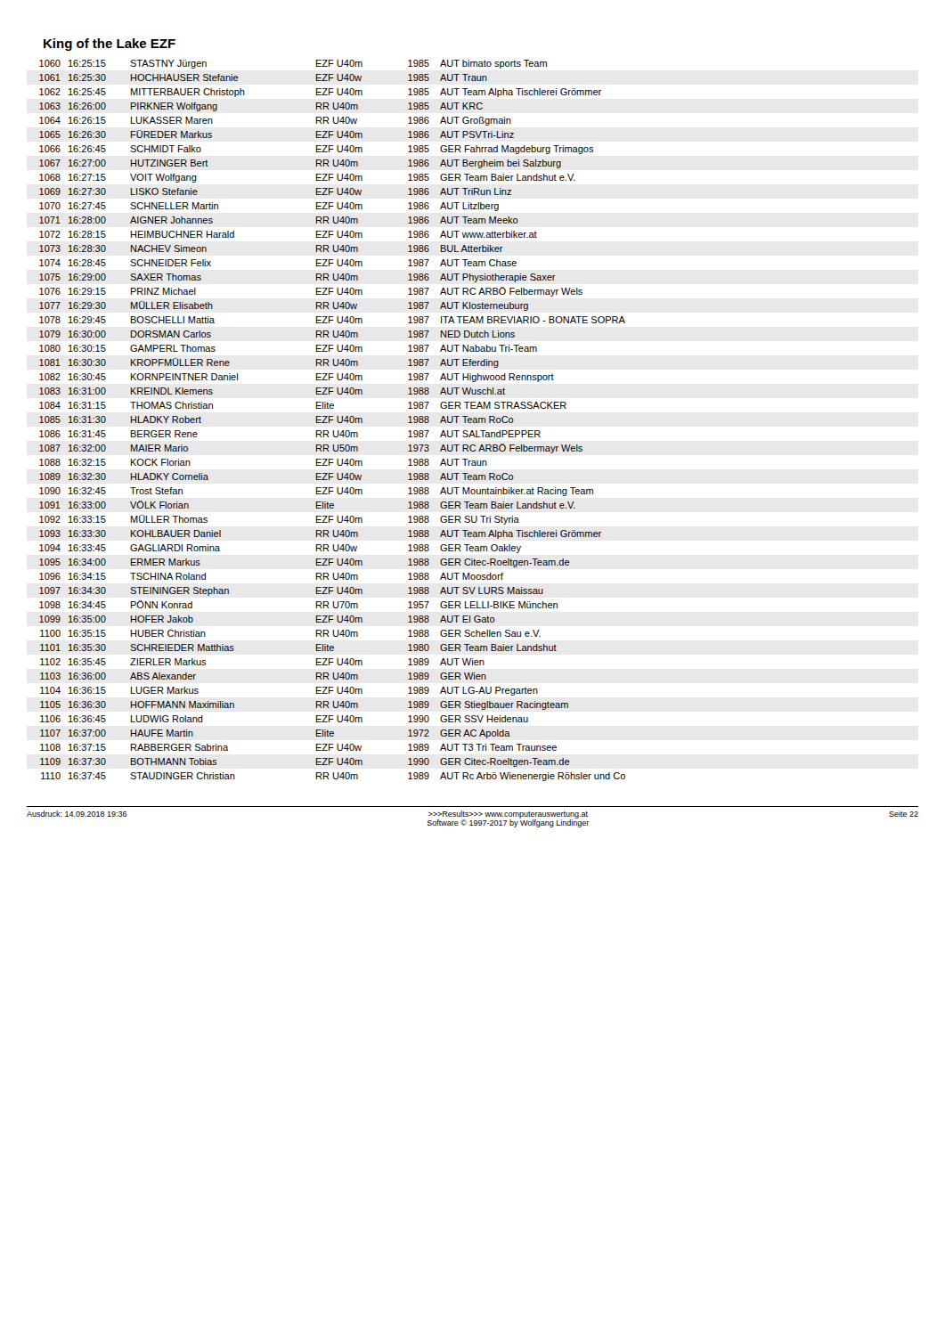King of the Lake EZF
| 1060 | 16:25:15 | STASTNY Jürgen | EZF U40m | 1985 | AUT bimato sports Team |
| 1061 | 16:25:30 | HOCHHAUSER Stefanie | EZF U40w | 1985 | AUT Traun |
| 1062 | 16:25:45 | MITTERBAUER Christoph | EZF U40m | 1985 | AUT Team Alpha Tischlerei Grömmer |
| 1063 | 16:26:00 | PIRKNER Wolfgang | RR U40m | 1985 | AUT KRC |
| 1064 | 16:26:15 | LUKASSER Maren | RR U40w | 1986 | AUT Großgmain |
| 1065 | 16:26:30 | FÜREDER Markus | EZF U40m | 1986 | AUT PSVTri-Linz |
| 1066 | 16:26:45 | SCHMIDT Falko | EZF U40m | 1985 | GER Fahrrad Magdeburg Trimagos |
| 1067 | 16:27:00 | HUTZINGER Bert | RR U40m | 1986 | AUT Bergheim bei Salzburg |
| 1068 | 16:27:15 | VOIT Wolfgang | EZF U40m | 1985 | GER Team Baier Landshut e.V. |
| 1069 | 16:27:30 | LISKO Stefanie | EZF U40w | 1986 | AUT TriRun Linz |
| 1070 | 16:27:45 | SCHNELLER Martin | EZF U40m | 1986 | AUT Litzlberg |
| 1071 | 16:28:00 | AIGNER Johannes | RR U40m | 1986 | AUT Team Meeko |
| 1072 | 16:28:15 | HEIMBUCHNER Harald | EZF U40m | 1986 | AUT www.atterbiker.at |
| 1073 | 16:28:30 | NACHEV Simeon | RR U40m | 1986 | BUL Atterbiker |
| 1074 | 16:28:45 | SCHNEIDER Felix | EZF U40m | 1987 | AUT Team Chase |
| 1075 | 16:29:00 | SAXER Thomas | RR U40m | 1986 | AUT Physiotherapie Saxer |
| 1076 | 16:29:15 | PRINZ Michael | EZF U40m | 1987 | AUT RC ARBÖ Felbermayr Wels |
| 1077 | 16:29:30 | MÜLLER Elisabeth | RR U40w | 1987 | AUT Klosterneuburg |
| 1078 | 16:29:45 | BOSCHELLI Mattia | EZF U40m | 1987 | ITA TEAM BREVIARIO - BONATE SOPRA |
| 1079 | 16:30:00 | DORSMAN Carlos | RR U40m | 1987 | NED Dutch Lions |
| 1080 | 16:30:15 | GAMPERL Thomas | EZF U40m | 1987 | AUT Nababu Tri-Team |
| 1081 | 16:30:30 | KROPFMÜLLER Rene | RR U40m | 1987 | AUT Eferding |
| 1082 | 16:30:45 | KORNPEINTNER Daniel | EZF U40m | 1987 | AUT Highwood Rennsport |
| 1083 | 16:31:00 | KREINDL Klemens | EZF U40m | 1988 | AUT Wuschl.at |
| 1084 | 16:31:15 | THOMAS Christian | Elite | 1987 | GER TEAM STRASSACKER |
| 1085 | 16:31:30 | HLADKY Robert | EZF U40m | 1988 | AUT Team RoCo |
| 1086 | 16:31:45 | BERGER Rene | RR U40m | 1987 | AUT SALTandPEPPER |
| 1087 | 16:32:00 | MAIER Mario | RR U50m | 1973 | AUT RC ARBÖ Felbermayr Wels |
| 1088 | 16:32:15 | KOCK Florian | EZF U40m | 1988 | AUT Traun |
| 1089 | 16:32:30 | HLADKY Cornelia | EZF U40w | 1988 | AUT Team RoCo |
| 1090 | 16:32:45 | Trost Stefan | EZF U40m | 1988 | AUT Mountainbiker.at Racing Team |
| 1091 | 16:33:00 | VÖLK Florian | Elite | 1988 | GER Team Baier Landshut e.V. |
| 1092 | 16:33:15 | MÜLLER Thomas | EZF U40m | 1988 | GER SU Tri Styria |
| 1093 | 16:33:30 | KOHLBAUER Daniel | RR U40m | 1988 | AUT Team Alpha Tischlerei Grömmer |
| 1094 | 16:33:45 | GAGLIARDI Romina | RR U40w | 1988 | GER Team Oakley |
| 1095 | 16:34:00 | ERMER Markus | EZF U40m | 1988 | GER Citec-Roeltgen-Team.de |
| 1096 | 16:34:15 | TSCHINA Roland | RR U40m | 1988 | AUT Moosdorf |
| 1097 | 16:34:30 | STEININGER Stephan | EZF U40m | 1988 | AUT SV LURS Maissau |
| 1098 | 16:34:45 | PÖNN Konrad | RR U70m | 1957 | GER LELLI-BIKE München |
| 1099 | 16:35:00 | HOFER Jakob | EZF U40m | 1988 | AUT El Gato |
| 1100 | 16:35:15 | HUBER Christian | RR U40m | 1988 | GER Schellen Sau e.V. |
| 1101 | 16:35:30 | SCHREIEDER Matthias | Elite | 1980 | GER Team Baier Landshut |
| 1102 | 16:35:45 | ZIERLER Markus | EZF U40m | 1989 | AUT Wien |
| 1103 | 16:36:00 | ABS Alexander | RR U40m | 1989 | GER Wien |
| 1104 | 16:36:15 | LUGER Markus | EZF U40m | 1989 | AUT LG-AU Pregarten |
| 1105 | 16:36:30 | HOFFMANN Maximilian | RR U40m | 1989 | GER Stieglbauer Racingteam |
| 1106 | 16:36:45 | LUDWIG Roland | EZF U40m | 1990 | GER SSV Heidenau |
| 1107 | 16:37:00 | HAUFE Martin | Elite | 1972 | GER AC Apolda |
| 1108 | 16:37:15 | RABBERGER Sabrina | EZF U40w | 1989 | AUT T3 Tri Team Traunsee |
| 1109 | 16:37:30 | BOTHMANN Tobias | EZF U40m | 1990 | GER Citec-Roeltgen-Team.de |
| 1110 | 16:37:45 | STAUDINGER Christian | RR U40m | 1989 | AUT Rc Arbö Wienenergie Röhsler und Co |
Ausdruck: 14.09.2018 19:36
>>>Results>>> www.computerauswertung.at
Software © 1997-2017 by Wolfgang Lindinger
Seite 22